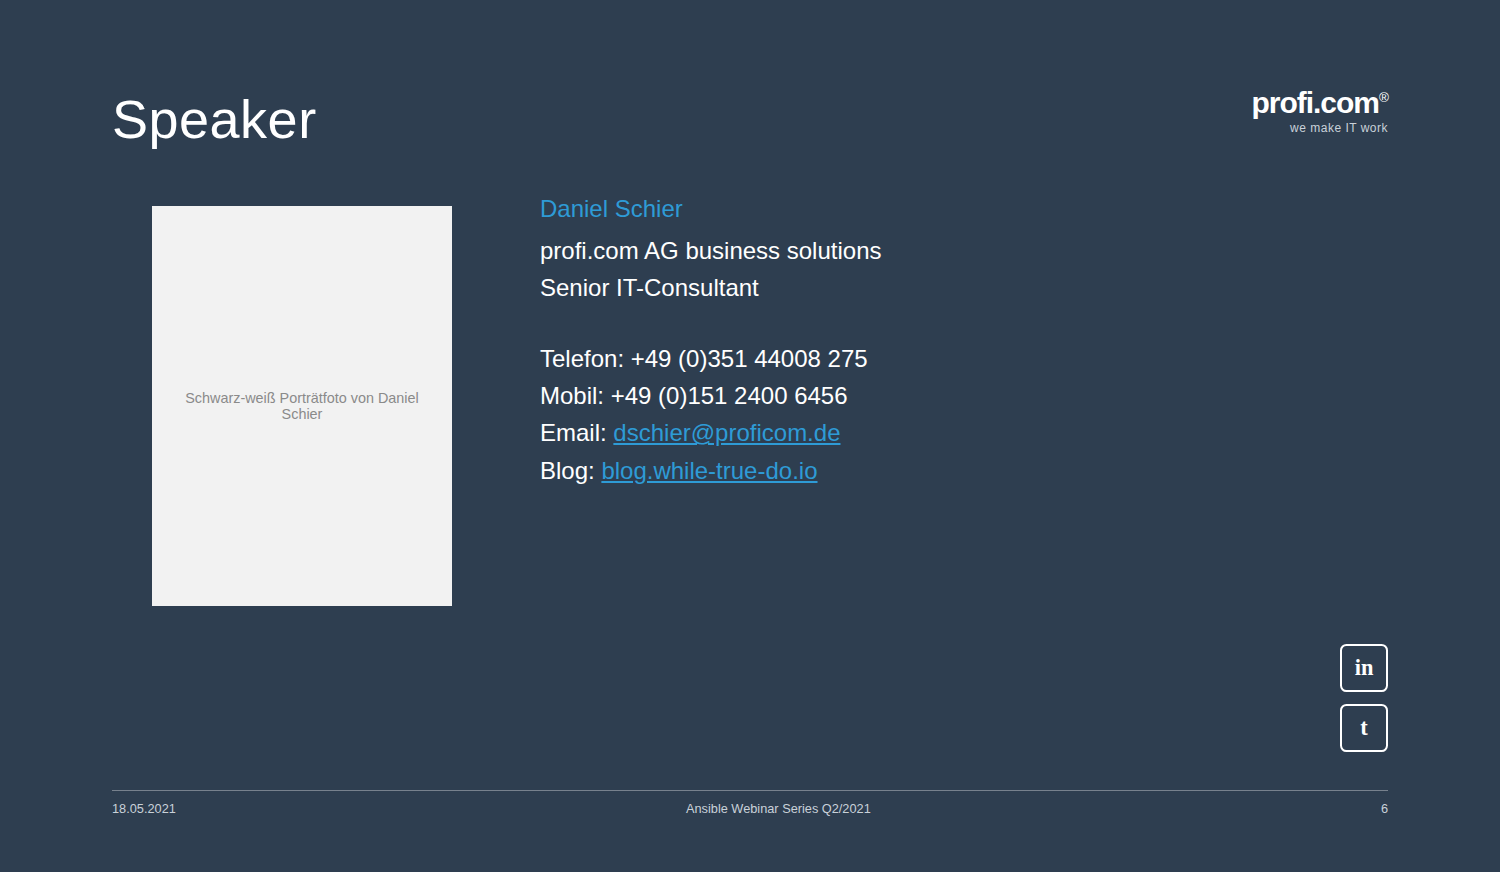Speaker
profi.com®
we make IT work
Schwarz-weiß Porträtfoto von Daniel Schier
Daniel Schier
profi.com AG business solutions
Senior IT-Consultant
Telefon: +49 (0)351 44008 275
Mobil: +49 (0)151 2400 6456
Email: dschier@proficom.de
Blog: blog.while-true-do.io
in t
18.05.2021 Ansible Webinar Series Q2/2021 6